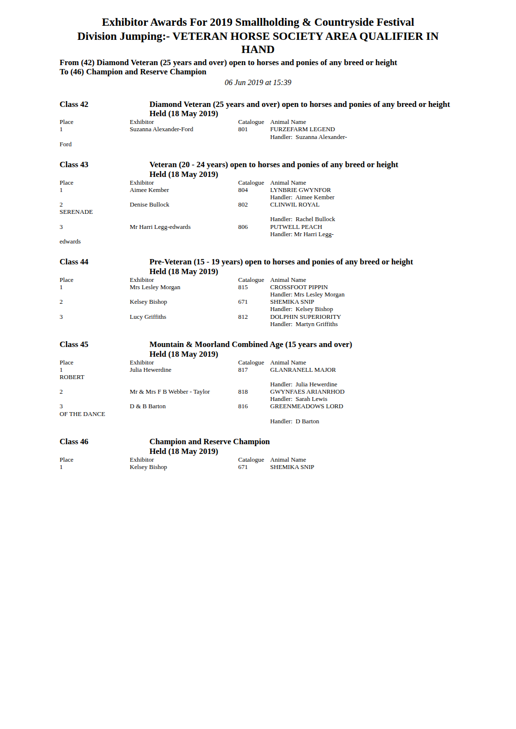Exhibitor Awards For 2019 Smallholding & Countryside Festival
Division Jumping:- VETERAN HORSE SOCIETY AREA QUALIFIER IN HAND
From (42) Diamond Veteran (25 years and over) open to horses and ponies of any breed or height
To (46) Champion and Reserve Champion
06 Jun 2019 at 15:39
Class 42 Diamond Veteran (25 years and over) open to horses and ponies of any breed or height
Held (18 May 2019)
| Place | Exhibitor | Catalogue | Animal Name |
| --- | --- | --- | --- |
| 1 | Suzanna Alexander-Ford | 801 | FURZEFARM LEGEND Handler: Suzanna Alexander- |
Ford
Class 43 Veteran (20 - 24 years) open to horses and ponies of any breed or height
Held (18 May 2019)
| Place | Exhibitor | Catalogue | Animal Name |
| --- | --- | --- | --- |
| 1 | Aimee Kember | 804 | LYNBRIE GWYNFOR Handler: Aimee Kember |
| 2 | Denise Bullock | 802 | CLINWIL ROYAL |
SERENADE
| | | | Handler: Rachel Bullock |
| 3 | Mr Harri Legg-edwards | 806 | PUTWELL PEACH Handler: Mr Harri Legg- |
edwards
Class 44 Pre-Veteran (15 - 19 years) open to horses and ponies of any breed or height
Held (18 May 2019)
| Place | Exhibitor | Catalogue | Animal Name |
| --- | --- | --- | --- |
| 1 | Mrs Lesley Morgan | 815 | CROSSFOOT PIPPIN Handler: Mrs Lesley Morgan |
| 2 | Kelsey Bishop | 671 | SHEMIKA SNIP Handler: Kelsey Bishop |
| 3 | Lucy Griffiths | 812 | DOLPHIN SUPERIORITY Handler: Martyn Griffiths |
Class 45 Mountain & Moorland Combined Age (15 years and over)
Held (18 May 2019)
| Place | Exhibitor | Catalogue | Animal Name |
| --- | --- | --- | --- |
| 1 | Julia Hewerdine | 817 | GLANRANELL MAJOR |
ROBERT
| | | | Handler: Julia Hewerdine |
| 2 | Mr & Mrs F B Webber - Taylor | 818 | GWYNFAES ARIANRHOD Handler: Sarah Lewis |
| 3 | D & B Barton | 816 | GREENMEADOWS LORD |
OF THE DANCE
| | | | Handler: D Barton |
Class 46 Champion and Reserve Champion
Held (18 May 2019)
| Place | Exhibitor | Catalogue | Animal Name |
| --- | --- | --- | --- |
| 1 | Kelsey Bishop | 671 | SHEMIKA SNIP |